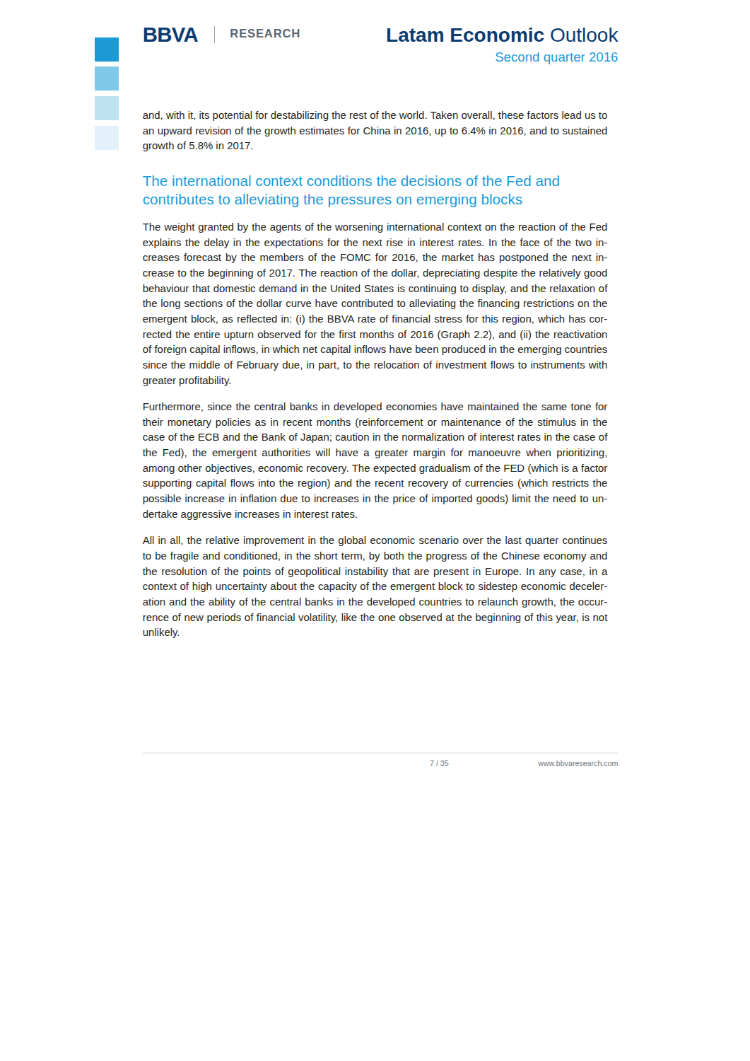BBVA
RESEARCH
Latam Economic Outlook
Second quarter 2016
and, with it, its potential for destabilizing the rest of the world. Taken overall, these factors lead us to an upward revision of the growth estimates for China in 2016, up to 6.4% in 2016, and to sustained growth of 5.8% in 2017.
The international context conditions the decisions of the Fed and contributes to alleviating the pressures on emerging blocks
The weight granted by the agents of the worsening international context on the reaction of the Fed explains the delay in the expectations for the next rise in interest rates. In the face of the two increases forecast by the members of the FOMC for 2016, the market has postponed the next increase to the beginning of 2017. The reaction of the dollar, depreciating despite the relatively good behaviour that domestic demand in the United States is continuing to display, and the relaxation of the long sections of the dollar curve have contributed to alleviating the financing restrictions on the emergent block, as reflected in: (i) the BBVA rate of financial stress for this region, which has corrected the entire upturn observed for the first months of 2016 (Graph 2.2), and (ii) the reactivation of foreign capital inflows, in which net capital inflows have been produced in the emerging countries since the middle of February due, in part, to the relocation of investment flows to instruments with greater profitability.
Furthermore, since the central banks in developed economies have maintained the same tone for their monetary policies as in recent months (reinforcement or maintenance of the stimulus in the case of the ECB and the Bank of Japan; caution in the normalization of interest rates in the case of the Fed), the emergent authorities will have a greater margin for manoeuvre when prioritizing, among other objectives, economic recovery. The expected gradualism of the FED (which is a factor supporting capital flows into the region) and the recent recovery of currencies (which restricts the possible increase in inflation due to increases in the price of imported goods) limit the need to undertake aggressive increases in interest rates.
All in all, the relative improvement in the global economic scenario over the last quarter continues to be fragile and conditioned, in the short term, by both the progress of the Chinese economy and the resolution of the points of geopolitical instability that are present in Europe. In any case, in a context of high uncertainty about the capacity of the emergent block to sidestep economic deceleration and the ability of the central banks in the developed countries to relaunch growth, the occurrence of new periods of financial volatility, like the one observed at the beginning of this year, is not unlikely.
7 / 35
www.bbvaresearch.com